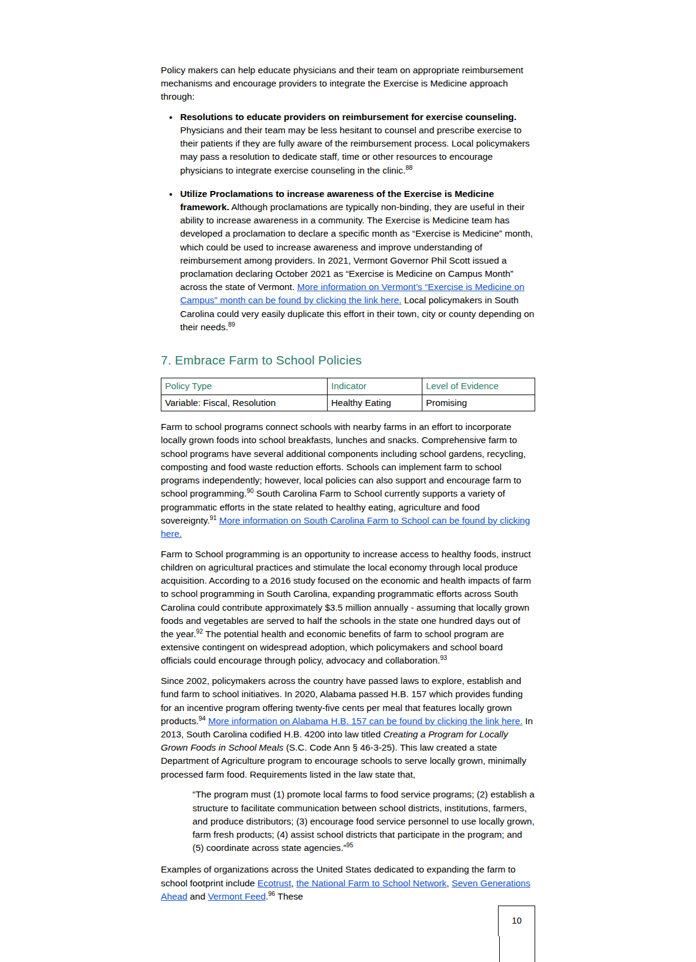Policy makers can help educate physicians and their team on appropriate reimbursement mechanisms and encourage providers to integrate the Exercise is Medicine approach through:
Resolutions to educate providers on reimbursement for exercise counseling. Physicians and their team may be less hesitant to counsel and prescribe exercise to their patients if they are fully aware of the reimbursement process. Local policymakers may pass a resolution to dedicate staff, time or other resources to encourage physicians to integrate exercise counseling in the clinic.88
Utilize Proclamations to increase awareness of the Exercise is Medicine framework. Although proclamations are typically non-binding, they are useful in their ability to increase awareness in a community. The Exercise is Medicine team has developed a proclamation to declare a specific month as “Exercise is Medicine” month, which could be used to increase awareness and improve understanding of reimbursement among providers. In 2021, Vermont Governor Phil Scott issued a proclamation declaring October 2021 as “Exercise is Medicine on Campus Month” across the state of Vermont. More information on Vermont’s “Exercise is Medicine on Campus” month can be found by clicking the link here. Local policymakers in South Carolina could very easily duplicate this effort in their town, city or county depending on their needs.89
7. Embrace Farm to School Policies
| Policy Type | Indicator | Level of Evidence |
| --- | --- | --- |
| Variable: Fiscal, Resolution | Healthy Eating | Promising |
Farm to school programs connect schools with nearby farms in an effort to incorporate locally grown foods into school breakfasts, lunches and snacks. Comprehensive farm to school programs have several additional components including school gardens, recycling, composting and food waste reduction efforts. Schools can implement farm to school programs independently; however, local policies can also support and encourage farm to school programming.90 South Carolina Farm to School currently supports a variety of programmatic efforts in the state related to healthy eating, agriculture and food sovereignty.91 More information on South Carolina Farm to School can be found by clicking here.
Farm to School programming is an opportunity to increase access to healthy foods, instruct children on agricultural practices and stimulate the local economy through local produce acquisition. According to a 2016 study focused on the economic and health impacts of farm to school programming in South Carolina, expanding programmatic efforts across South Carolina could contribute approximately $3.5 million annually - assuming that locally grown foods and vegetables are served to half the schools in the state one hundred days out of the year.92 The potential health and economic benefits of farm to school program are extensive contingent on widespread adoption, which policymakers and school board officials could encourage through policy, advocacy and collaboration.93
Since 2002, policymakers across the country have passed laws to explore, establish and fund farm to school initiatives. In 2020, Alabama passed H.B. 157 which provides funding for an incentive program offering twenty-five cents per meal that features locally grown products.94 More information on Alabama H.B. 157 can be found by clicking the link here. In 2013, South Carolina codified H.B. 4200 into law titled Creating a Program for Locally Grown Foods in School Meals (S.C. Code Ann § 46-3-25). This law created a state Department of Agriculture program to encourage schools to serve locally grown, minimally processed farm food. Requirements listed in the law state that,
“The program must (1) promote local farms to food service programs; (2) establish a structure to facilitate communication between school districts, institutions, farmers, and produce distributors; (3) encourage food service personnel to use locally grown, farm fresh products; (4) assist school districts that participate in the program; and (5) coordinate across state agencies.”95
Examples of organizations across the United States dedicated to expanding the farm to school footprint include Ecotrust, the National Farm to School Network, Seven Generations Ahead and Vermont Feed.96 These
10